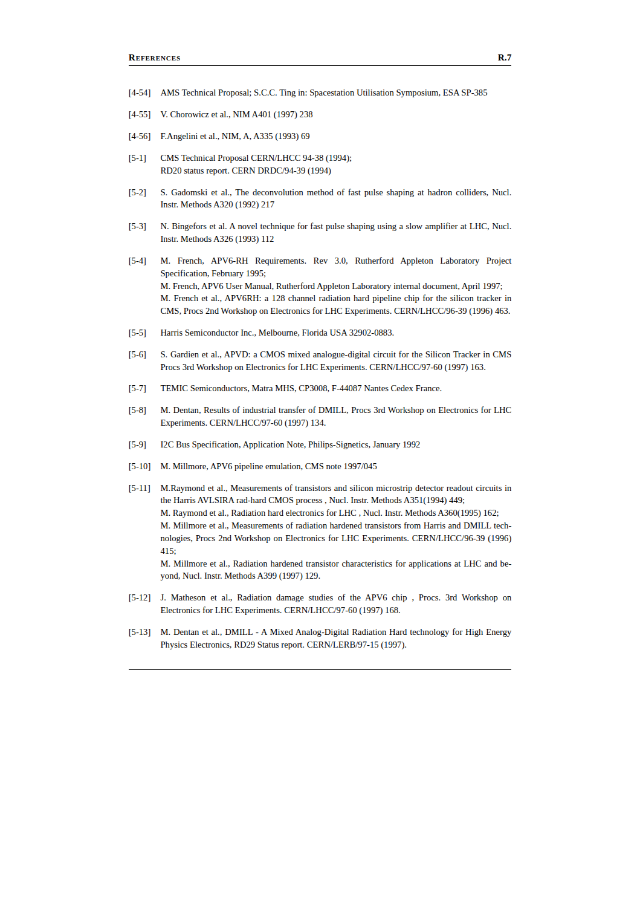References R.7
[4-54] AMS Technical Proposal; S.C.C. Ting in: Spacestation Utilisation Symposium, ESA SP-385
[4-55] V. Chorowicz et al., NIM A401 (1997) 238
[4-56] F.Angelini et al., NIM, A, A335 (1993) 69
[5-1] CMS Technical Proposal CERN/LHCC 94-38 (1994); RD20 status report. CERN DRDC/94-39 (1994)
[5-2] S. Gadomski et al., The deconvolution method of fast pulse shaping at hadron colliders, Nucl. Instr. Methods A320 (1992) 217
[5-3] N. Bingefors et al. A novel technique for fast pulse shaping using a slow amplifier at LHC, Nucl. Instr. Methods A326 (1993) 112
[5-4] M. French, APV6-RH Requirements. Rev 3.0, Rutherford Appleton Laboratory Project Specification, February 1995;
M. French, APV6 User Manual, Rutherford Appleton Laboratory internal document, April 1997;
M. French et al., APV6RH: a 128 channel radiation hard pipeline chip for the silicon tracker in CMS, Procs 2nd Workshop on Electronics for LHC Experiments. CERN/LHCC/96-39 (1996) 463.
[5-5] Harris Semiconductor Inc., Melbourne, Florida USA 32902-0883.
[5-6] S. Gardien et al., APVD: a CMOS mixed analogue-digital circuit for the Silicon Tracker in CMS Procs 3rd Workshop on Electronics for LHC Experiments. CERN/LHCC/97-60 (1997) 163.
[5-7] TEMIC Semiconductors, Matra MHS, CP3008, F-44087 Nantes Cedex France.
[5-8] M. Dentan, Results of industrial transfer of DMILL, Procs 3rd Workshop on Electronics for LHC Experiments. CERN/LHCC/97-60 (1997) 134.
[5-9] I2C Bus Specification, Application Note, Philips-Signetics, January 1992
[5-10] M. Millmore, APV6 pipeline emulation, CMS note 1997/045
[5-11] M.Raymond et al., Measurements of transistors and silicon microstrip detector readout circuits in the Harris AVLSIRA rad-hard CMOS process , Nucl. Instr. Methods A351(1994) 449;
M. Raymond et al., Radiation hard electronics for LHC , Nucl. Instr. Methods A360(1995) 162;
M. Millmore et al., Measurements of radiation hardened transistors from Harris and DMILL technologies, Procs 2nd Workshop on Electronics for LHC Experiments. CERN/LHCC/96-39 (1996) 415;
M. Millmore et al., Radiation hardened transistor characteristics for applications at LHC and beyond, Nucl. Instr. Methods A399 (1997) 129.
[5-12] J. Matheson et al., Radiation damage studies of the APV6 chip , Procs. 3rd Workshop on Electronics for LHC Experiments. CERN/LHCC/97-60 (1997) 168.
[5-13] M. Dentan et al., DMILL - A Mixed Analog-Digital Radiation Hard technology for High Energy Physics Electronics, RD29 Status report. CERN/LERB/97-15 (1997).